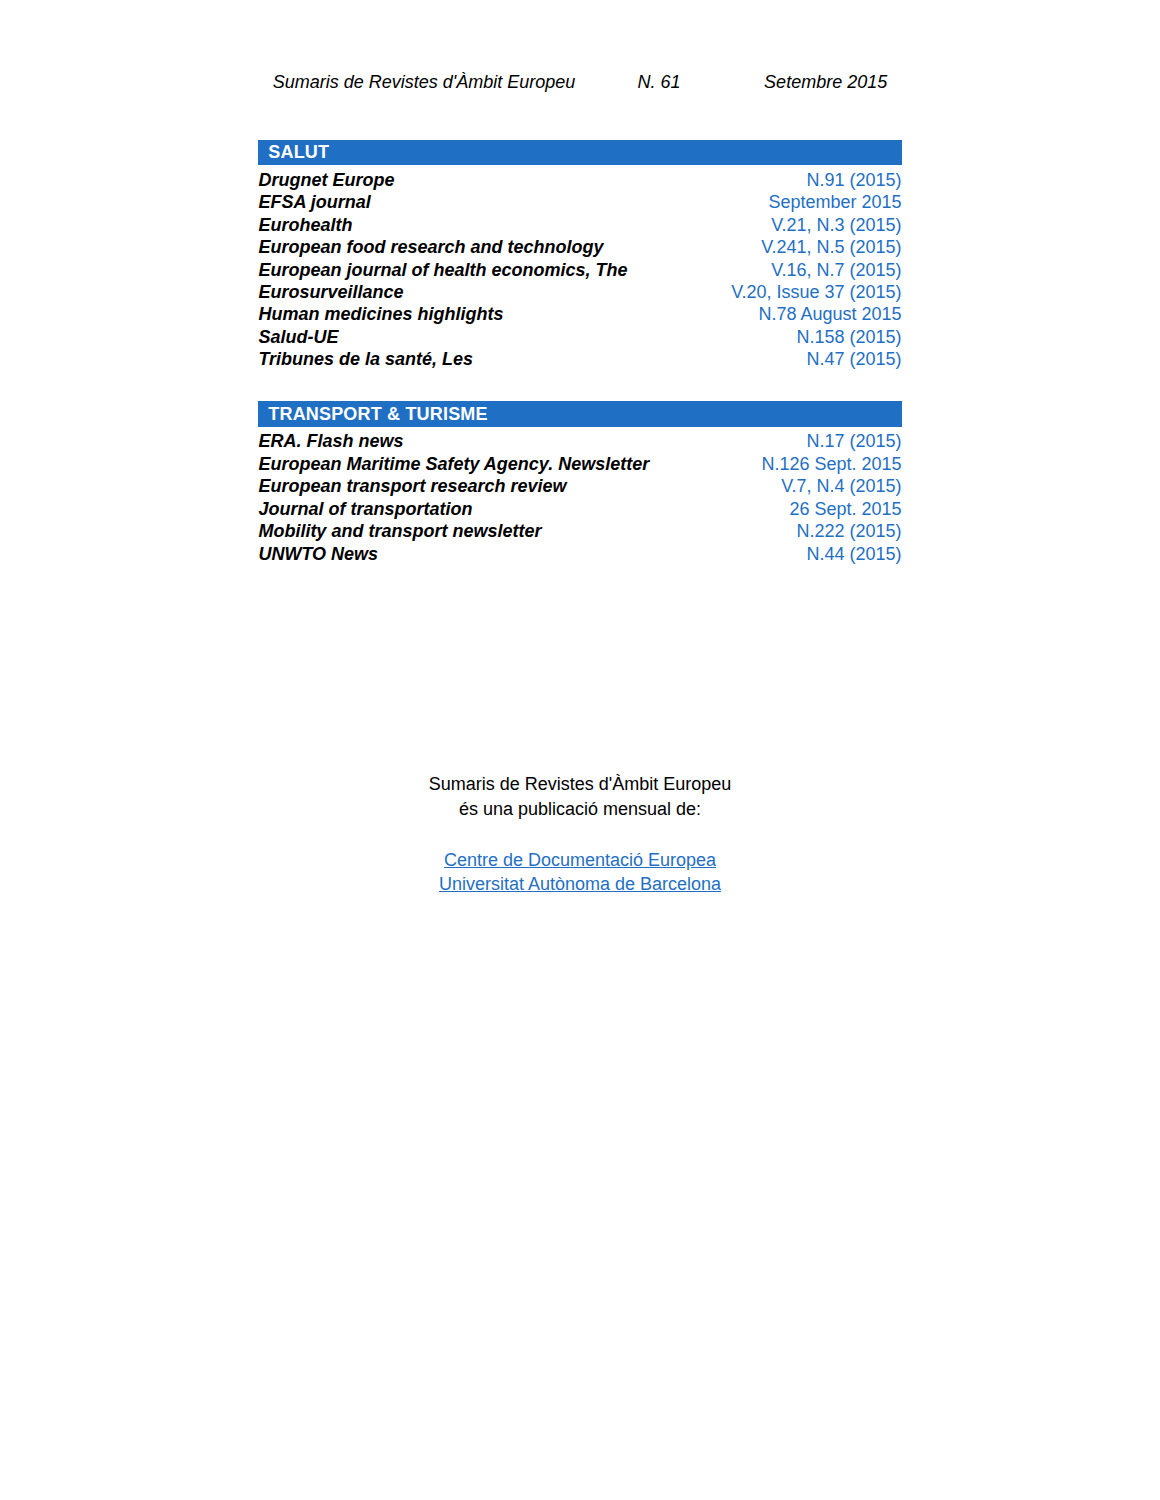Sumaris de Revistes d'Àmbit Europeu N. 61 Setembre 2015
SALUT
| Drugnet Europe | N.91 (2015) |
| EFSA journal | September 2015 |
| Eurohealth | V.21, N.3 (2015) |
| European food research and technology | V.241, N.5 (2015) |
| European journal of health economics, The | V.16, N.7 (2015) |
| Eurosurveillance | V.20, Issue 37 (2015) |
| Human medicines highlights | N.78 August 2015 |
| Salud-UE | N.158 (2015) |
| Tribunes de la santé, Les | N.47 (2015) |
TRANSPORT & TURISME
| ERA. Flash news | N.17 (2015) |
| European Maritime Safety Agency. Newsletter | N.126 Sept. 2015 |
| European transport research review | V.7, N.4 (2015) |
| Journal of transportation | 26 Sept. 2015 |
| Mobility and transport newsletter | N.222 (2015) |
| UNWTO News | N.44 (2015) |
Sumaris de Revistes d'Àmbit Europeu
és una publicació mensual de:
Centre de Documentació Europea Universitat Autònoma de Barcelona